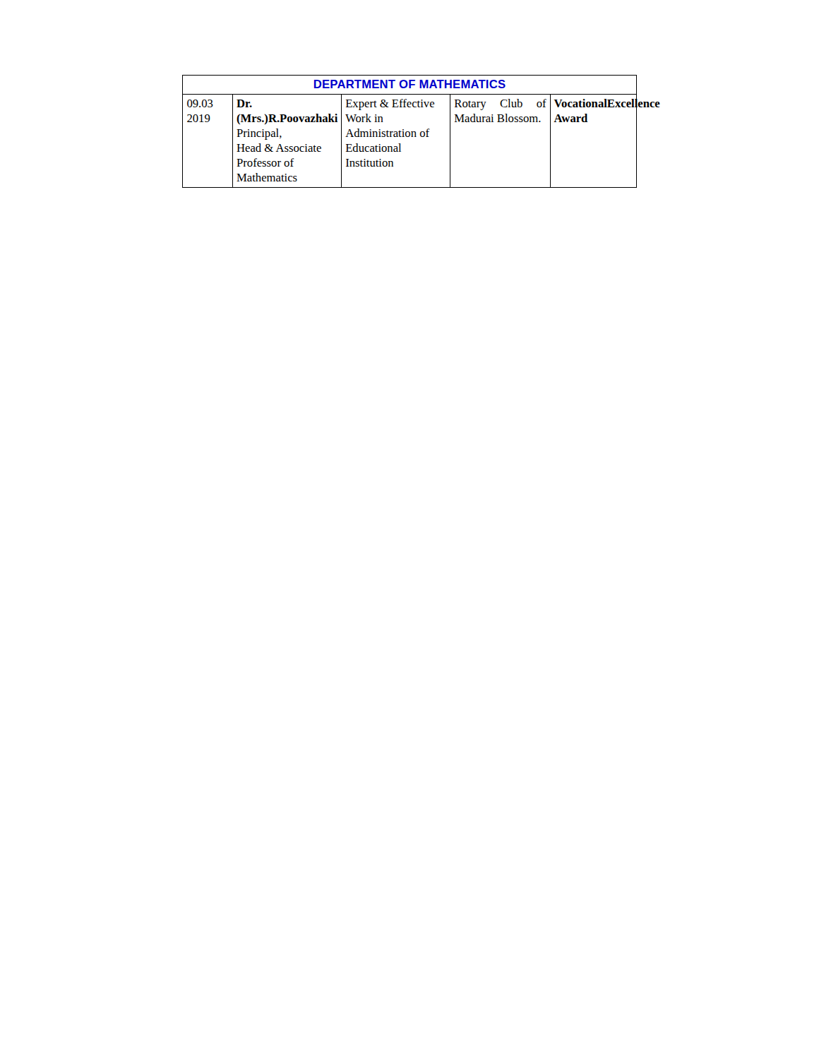| DEPARTMENT OF MATHEMATICS |
| 09.03 2019 | Dr.(Mrs.)R.Poovazhaki Principal, Head & Associate Professor of Mathematics | Expert & Effective Work in Administration of Educational Institution | Rotary Club of Madurai Blossom. | Vocational Excellence Award |